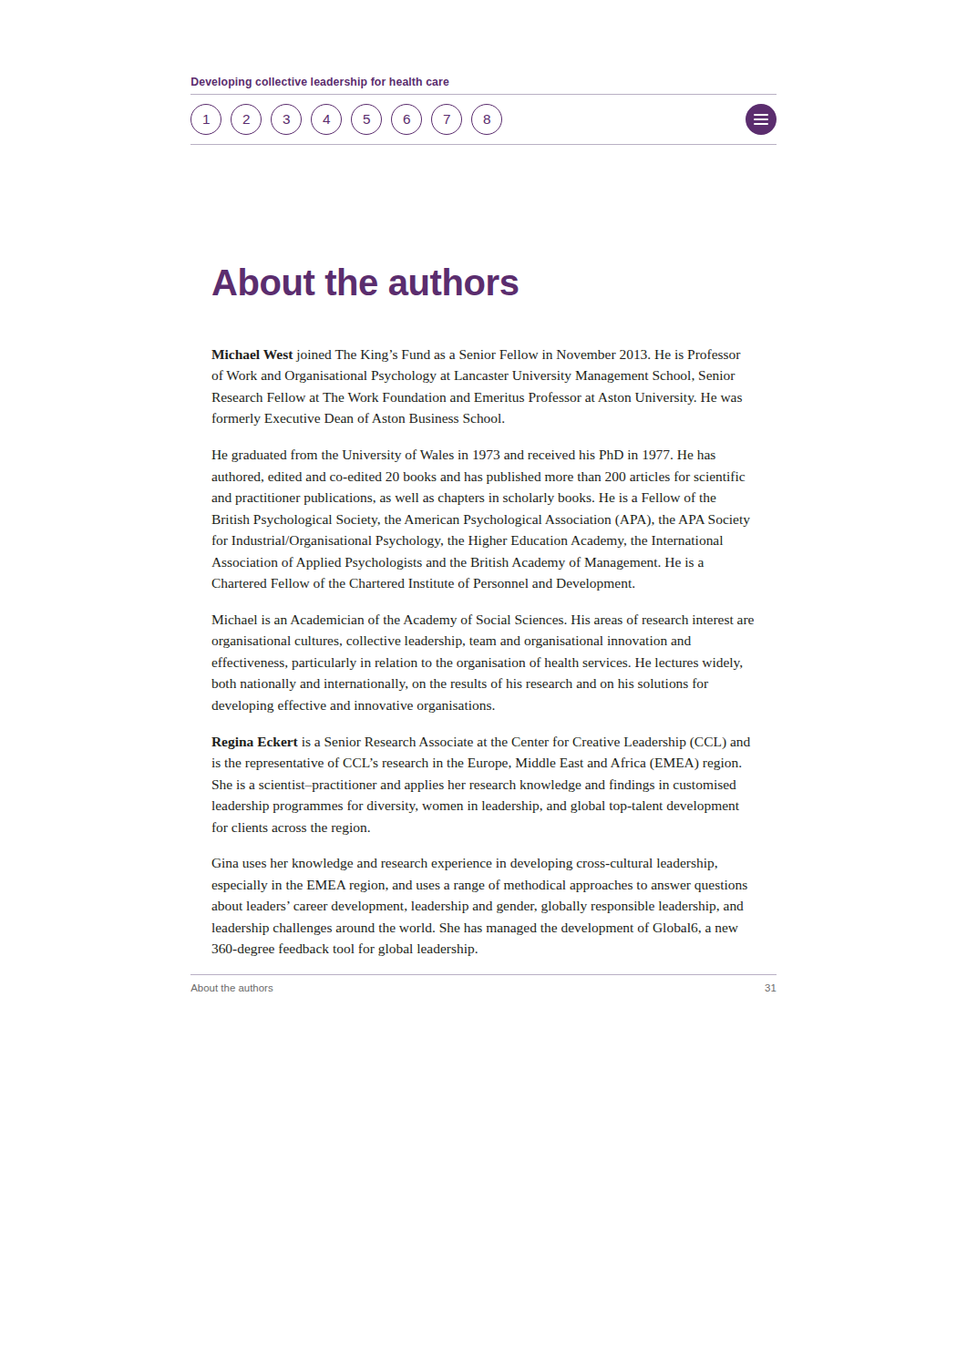Developing collective leadership for health care
1 2 3 4 5 6 7 8
About the authors
Michael West joined The King’s Fund as a Senior Fellow in November 2013. He is Professor of Work and Organisational Psychology at Lancaster University Management School, Senior Research Fellow at The Work Foundation and Emeritus Professor at Aston University. He was formerly Executive Dean of Aston Business School.
He graduated from the University of Wales in 1973 and received his PhD in 1977. He has authored, edited and co-edited 20 books and has published more than 200 articles for scientific and practitioner publications, as well as chapters in scholarly books. He is a Fellow of the British Psychological Society, the American Psychological Association (APA), the APA Society for Industrial/Organisational Psychology, the Higher Education Academy, the International Association of Applied Psychologists and the British Academy of Management. He is a Chartered Fellow of the Chartered Institute of Personnel and Development.
Michael is an Academician of the Academy of Social Sciences. His areas of research interest are organisational cultures, collective leadership, team and organisational innovation and effectiveness, particularly in relation to the organisation of health services. He lectures widely, both nationally and internationally, on the results of his research and on his solutions for developing effective and innovative organisations.
Regina Eckert is a Senior Research Associate at the Center for Creative Leadership (CCL) and is the representative of CCL’s research in the Europe, Middle East and Africa (EMEA) region. She is a scientist–practitioner and applies her research knowledge and findings in customised leadership programmes for diversity, women in leadership, and global top-talent development for clients across the region.
Gina uses her knowledge and research experience in developing cross-cultural leadership, especially in the EMEA region, and uses a range of methodical approaches to answer questions about leaders’ career development, leadership and gender, globally responsible leadership, and leadership challenges around the world. She has managed the development of Global6, a new 360-degree feedback tool for global leadership.
About the authors
31